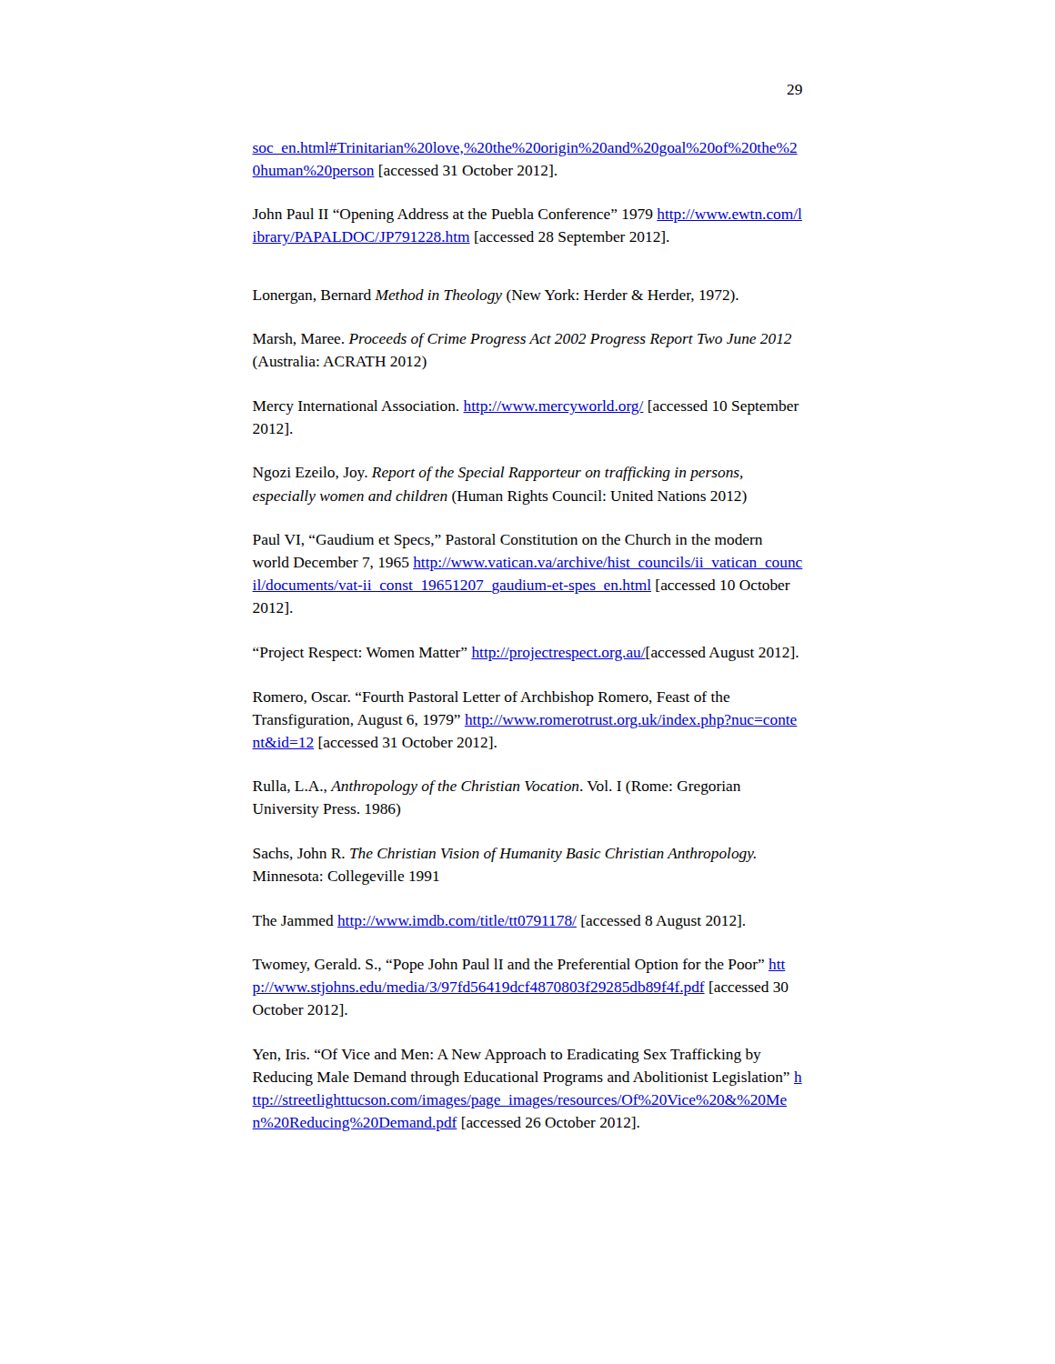29
soc_en.html#Trinitarian%20love,%20the%20origin%20and%20goal%20of%20the%20human%20person [accessed 31 October 2012].
John Paul II “Opening Address at the Puebla Conference” 1979 http://www.ewtn.com/library/PAPALDOC/JP791228.htm [accessed 28 September 2012].
Lonergan, Bernard Method in Theology (New York: Herder & Herder, 1972).
Marsh, Maree. Proceeds of Crime Progress Act 2002 Progress Report Two June 2012 (Australia: ACRATH 2012)
Mercy International Association. http://www.mercyworld.org/ [accessed 10 September 2012].
Ngozi Ezeilo, Joy. Report of the Special Rapporteur on trafficking in persons, especially women and children (Human Rights Council: United Nations 2012)
Paul VI, “Gaudium et Specs,” Pastoral Constitution on the Church in the modern world December 7, 1965 http://www.vatican.va/archive/hist_councils/ii_vatican_council/documents/vat-ii_const_19651207_gaudium-et-spes_en.html [accessed 10 October 2012].
“Project Respect: Women Matter” http://projectrespect.org.au/[accessed August 2012].
Romero, Oscar. “Fourth Pastoral Letter of Archbishop Romero, Feast of the Transfiguration, August 6, 1979” http://www.romerotrust.org.uk/index.php?nuc=content&id=12 [accessed 31 October 2012].
Rulla, L.A., Anthropology of the Christian Vocation. Vol. I (Rome: Gregorian University Press. 1986)
Sachs, John R. The Christian Vision of Humanity Basic Christian Anthropology. Minnesota: Collegeville 1991
The Jammed http://www.imdb.com/title/tt0791178/ [accessed 8 August 2012].
Twomey, Gerald. S., “Pope John Paul lI and the Preferential Option for the Poor” http://www.stjohns.edu/media/3/97fd56419dcf4870803f29285db89f4f.pdf [accessed 30 October 2012].
Yen, Iris. “Of Vice and Men: A New Approach to Eradicating Sex Trafficking by Reducing Male Demand through Educational Programs and Abolitionist Legislation” http://streetlighttucson.com/images/page_images/resources/Of%20Vice%20&%20Men%20Reducing%20Demand.pdf [accessed 26 October 2012].